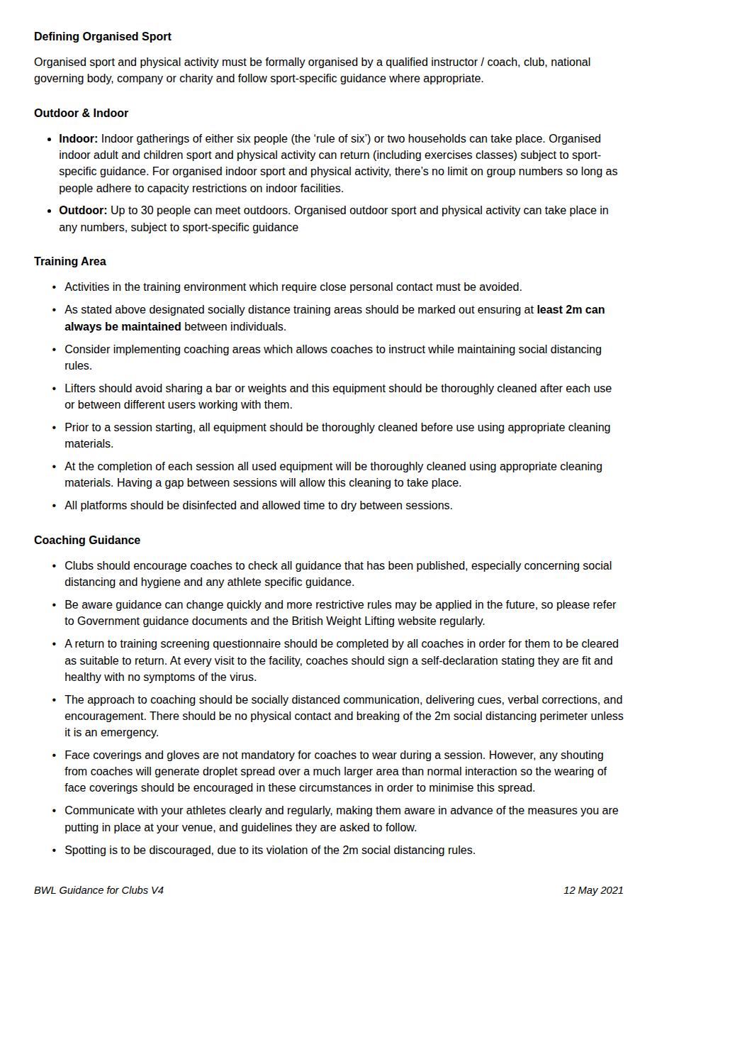Defining Organised Sport
Organised sport and physical activity must be formally organised by a qualified instructor / coach, club, national governing body, company or charity and follow sport-specific guidance where appropriate.
Outdoor & Indoor
Indoor: Indoor gatherings of either six people (the ‘rule of six’) or two households can take place. Organised indoor adult and children sport and physical activity can return (including exercises classes) subject to sport-specific guidance. For organised indoor sport and physical activity, there’s no limit on group numbers so long as people adhere to capacity restrictions on indoor facilities.
Outdoor: Up to 30 people can meet outdoors. Organised outdoor sport and physical activity can take place in any numbers, subject to sport-specific guidance
Training Area
Activities in the training environment which require close personal contact must be avoided.
As stated above designated socially distance training areas should be marked out ensuring at least 2m can always be maintained between individuals.
Consider implementing coaching areas which allows coaches to instruct while maintaining social distancing rules.
Lifters should avoid sharing a bar or weights and this equipment should be thoroughly cleaned after each use or between different users working with them.
Prior to a session starting, all equipment should be thoroughly cleaned before use using appropriate cleaning materials.
At the completion of each session all used equipment will be thoroughly cleaned using appropriate cleaning materials. Having a gap between sessions will allow this cleaning to take place.
All platforms should be disinfected and allowed time to dry between sessions.
Coaching Guidance
Clubs should encourage coaches to check all guidance that has been published, especially concerning social distancing and hygiene and any athlete specific guidance.
Be aware guidance can change quickly and more restrictive rules may be applied in the future, so please refer to Government guidance documents and the British Weight Lifting website regularly.
A return to training screening questionnaire should be completed by all coaches in order for them to be cleared as suitable to return. At every visit to the facility, coaches should sign a self-declaration stating they are fit and healthy with no symptoms of the virus.
The approach to coaching should be socially distanced communication, delivering cues, verbal corrections, and encouragement. There should be no physical contact and breaking of the 2m social distancing perimeter unless it is an emergency.
Face coverings and gloves are not mandatory for coaches to wear during a session. However, any shouting from coaches will generate droplet spread over a much larger area than normal interaction so the wearing of face coverings should be encouraged in these circumstances in order to minimise this spread.
Communicate with your athletes clearly and regularly, making them aware in advance of the measures you are putting in place at your venue, and guidelines they are asked to follow.
Spotting is to be discouraged, due to its violation of the 2m social distancing rules.
BWL Guidance for Clubs V4 12 May 2021